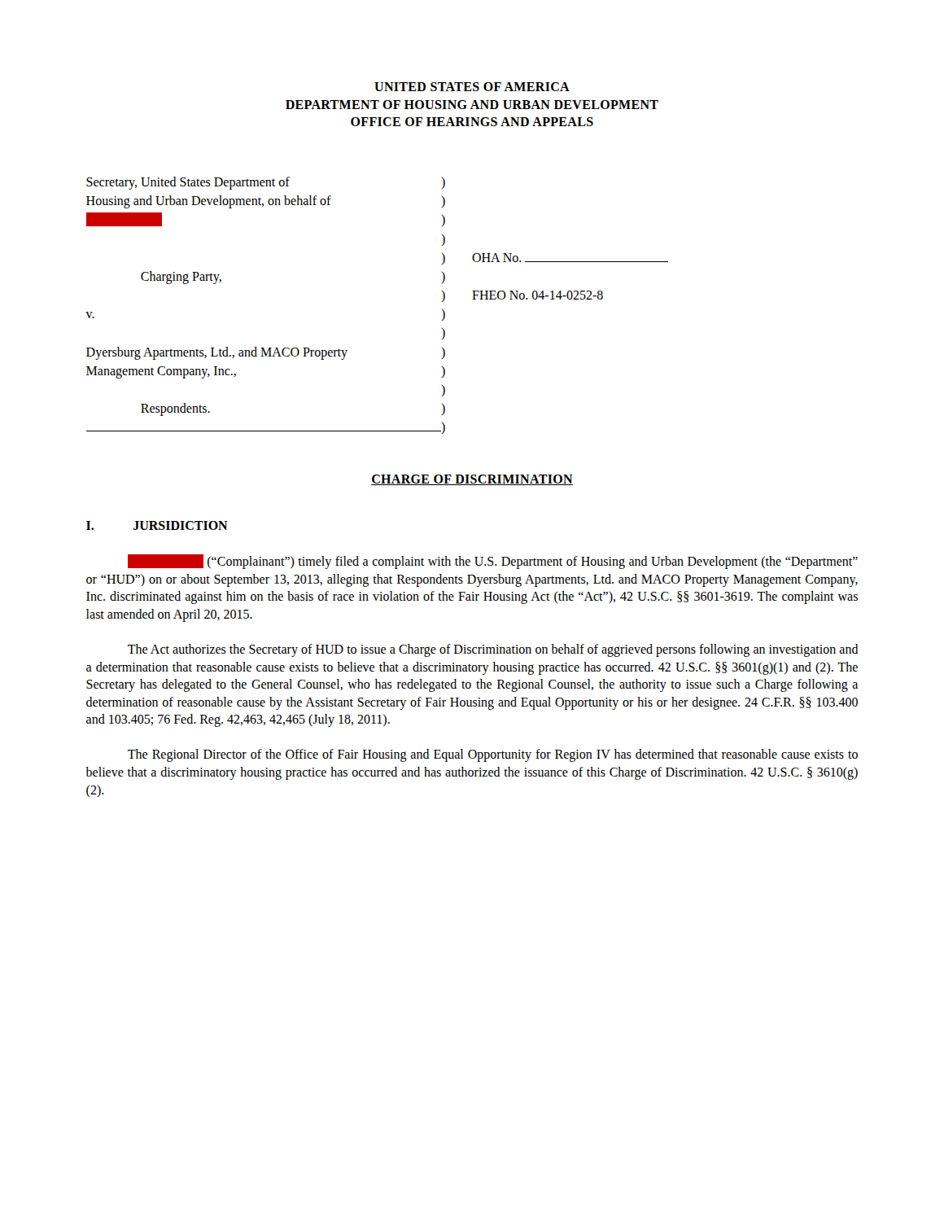UNITED STATES OF AMERICA
DEPARTMENT OF HOUSING AND URBAN DEVELOPMENT
OFFICE OF HEARINGS AND APPEALS
| Secretary, United States Department of | ) | |
| Housing and Urban Development, on behalf of | ) | |
| REDACTED | ) | |
| | ) | |
| | ) | OHA No. |
| Charging Party, | ) | |
| | ) | FHEO No. 04-14-0252-8 |
| v. | ) | |
| | ) | |
| Dyersburg Apartments, Ltd., and MACO Property | ) | |
| Management Company, Inc., | ) | |
| | ) | |
| Respondents. | ) | |
| | ) | |
CHARGE OF DISCRIMINATION
I. JURSIDICTION
REDACTED (“Complainant”) timely filed a complaint with the U.S. Department of Housing and Urban Development (the “Department” or “HUD”) on or about September 13, 2013, alleging that Respondents Dyersburg Apartments, Ltd. and MACO Property Management Company, Inc. discriminated against him on the basis of race in violation of the Fair Housing Act (the “Act”), 42 U.S.C. §§ 3601-3619. The complaint was last amended on April 20, 2015.
The Act authorizes the Secretary of HUD to issue a Charge of Discrimination on behalf of aggrieved persons following an investigation and a determination that reasonable cause exists to believe that a discriminatory housing practice has occurred. 42 U.S.C. §§ 3601(g)(1) and (2). The Secretary has delegated to the General Counsel, who has redelegated to the Regional Counsel, the authority to issue such a Charge following a determination of reasonable cause by the Assistant Secretary of Fair Housing and Equal Opportunity or his or her designee. 24 C.F.R. §§ 103.400 and 103.405; 76 Fed. Reg. 42,463, 42,465 (July 18, 2011).
The Regional Director of the Office of Fair Housing and Equal Opportunity for Region IV has determined that reasonable cause exists to believe that a discriminatory housing practice has occurred and has authorized the issuance of this Charge of Discrimination. 42 U.S.C. § 3610(g)(2).